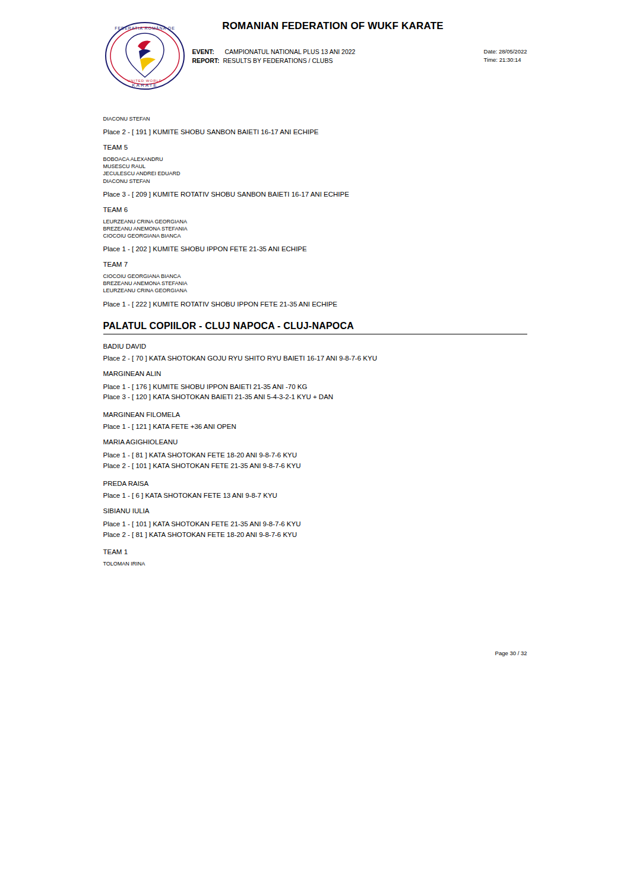FEDERATIA ROMÂNĂ DE KARATE UNITED WORLD
ROMANIAN FEDERATION OF WUKF KARATE
Date: 28/05/2022
Time: 21:30:14
EVENT: CAMPIONATUL NATIONAL PLUS 13 ANI 2022
REPORT: RESULTS BY FEDERATIONS / CLUBS
DIACONU STEFAN
Place 2 - [ 191 ] KUMITE SHOBU SANBON BAIETI 16-17 ANI ECHIPE
TEAM 5
BOBOACA ALEXANDRU
MUSESCU RAUL
JECULESCU ANDREI EDUARD
DIACONU STEFAN
Place 3 - [ 209 ] KUMITE ROTATIV SHOBU SANBON BAIETI 16-17 ANI ECHIPE
TEAM 6
LEURZEANU CRINA GEORGIANA
BREZEANU ANEMONA STEFANIA
CIOCOIU GEORGIANA BIANCA
Place 1 - [ 202 ] KUMITE SHOBU IPPON FETE 21-35 ANI ECHIPE
TEAM 7
CIOCOIU GEORGIANA BIANCA
BREZEANU ANEMONA STEFANIA
LEURZEANU CRINA GEORGIANA
Place 1 - [ 222 ] KUMITE ROTATIV SHOBU IPPON FETE 21-35 ANI ECHIPE
PALATUL COPIILOR - CLUJ NAPOCA - CLUJ-NAPOCA
BADIU DAVID
Place 2 - [ 70 ] KATA SHOTOKAN GOJU RYU SHITO RYU BAIETI 16-17 ANI 9-8-7-6 KYU
MARGINEAN ALIN
Place 1 - [ 176 ] KUMITE SHOBU IPPON BAIETI 21-35 ANI -70 KG
Place 3 - [ 120 ] KATA SHOTOKAN BAIETI 21-35 ANI 5-4-3-2-1 KYU + DAN
MARGINEAN FILOMELA
Place 1 - [ 121 ] KATA FETE +36 ANI OPEN
MARIA AGIGHIOLEANU
Place 1 - [ 81 ] KATA SHOTOKAN FETE 18-20 ANI 9-8-7-6 KYU
Place 2 - [ 101 ] KATA SHOTOKAN FETE 21-35 ANI 9-8-7-6 KYU
PREDA RAISA
Place 1 - [ 6 ] KATA SHOTOKAN FETE 13 ANI 9-8-7 KYU
SIBIANU IULIA
Place 1 - [ 101 ] KATA SHOTOKAN FETE 21-35 ANI 9-8-7-6 KYU
Place 2 - [ 81 ] KATA SHOTOKAN FETE 18-20 ANI 9-8-7-6 KYU
TEAM 1
TOLOMAN IRINA
Page 30 / 32